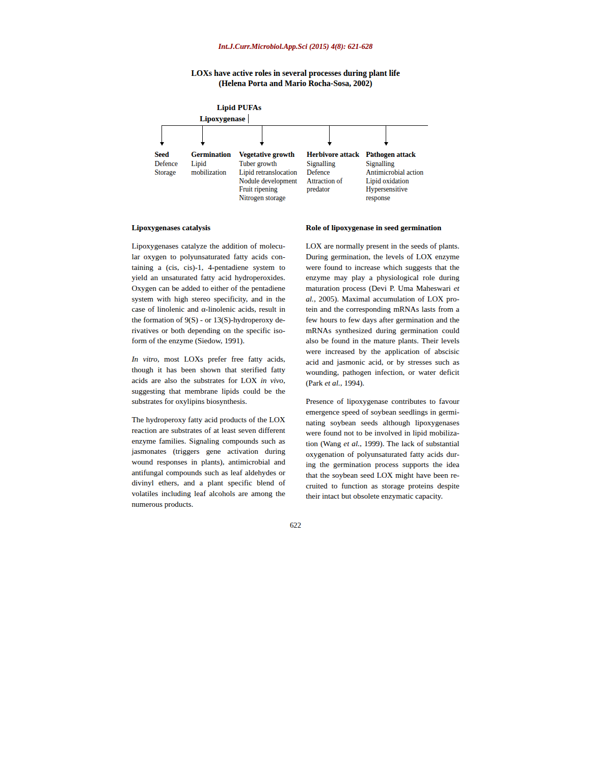Int.J.Curr.Microbiol.App.Sci (2015) 4(8): 621-628
LOXs have active roles in several processes during plant life
(Helena Porta and Mario Rocha-Sosa, 2002)
Lipid PUFAs
Lipoxygenase
Seed
Defence
Storage
Germination
Lipid
mobilization
Vegetative growth
Tuber growth
Lipid retranslocation
Nodule development
Fruit ripening
Nitrogen storage
Herbivore attack
Signalling
Defence
Attraction of
predator
Pathogen attack
Signalling
Antimicrobial action
Lipid oxidation
Hypersensitive
response
:
Lipoxygenases catalysis
Lipoxygenases catalyze the addition of molecular oxygen to polyunsaturated fatty acids containing a (cis, cis)-1, 4-pentadiene system to yield an unsaturated fatty acid hydroperoxides. Oxygen can be added to either of the pentadiene system with high stereo specificity, and in the case of linolenic and α-linolenic acids, result in the formation of 9(S) - or 13(S)-hydroperoxy derivatives or both depending on the specific iso-form of the enzyme (Siedow, 1991).
In vitro, most LOXs prefer free fatty acids, though it has been shown that sterified fatty acids are also the substrates for LOX in vivo, suggesting that membrane lipids could be the substrates for oxylipins biosynthesis.
The hydroperoxy fatty acid products of the LOX reaction are substrates of at least seven different enzyme families. Signaling compounds such as jasmonates (triggers gene activation during wound responses in plants), antimicrobial and antifungal compounds such as leaf aldehydes or divinyl ethers, and a plant specific blend of volatiles including leaf alcohols are among the numerous products.
Role of lipoxygenase in seed germination
LOX are normally present in the seeds of plants. During germination, the levels of LOX enzyme were found to increase which suggests that the enzyme may play a physiological role during maturation process (Devi P. Uma Maheswari et al., 2005). Maximal accumulation of LOX protein and the corresponding mRNAs lasts from a few hours to few days after germination and the mRNAs synthesized during germination could also be found in the mature plants. Their levels were increased by the application of abscisic acid and jasmonic acid, or by stresses such as wounding, pathogen infection, or water deficit (Park et al., 1994).
Presence of lipoxygenase contributes to favour emergence speed of soybean seedlings in germinating soybean seeds although lipoxygenases were found not to be involved in lipid mobilization (Wang et al., 1999). The lack of substantial oxygenation of polyunsaturated fatty acids during the germination process supports the idea that the soybean seed LOX might have been recruited to function as storage proteins despite their intact but obsolete enzymatic capacity.
622